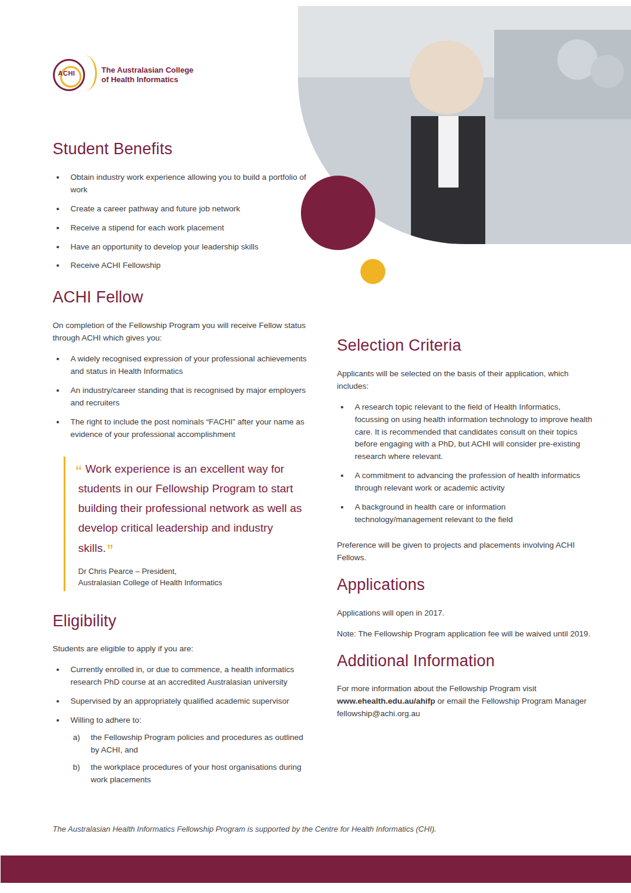ACHI
The Australasian College of Health Informatics
Student Benefits
Obtain industry work experience allowing you to build a portfolio of work
Create a career pathway and future job network
Receive a stipend for each work placement
Have an opportunity to develop your leadership skills
Receive ACHI Fellowship
ACHI Fellow
On completion of the Fellowship Program you will receive Fellow status through ACHI which gives you:
A widely recognised expression of your professional achievements and status in Health Informatics
An industry/career standing that is recognised by major employers and recruiters
The right to include the post nominals “FACHI” after your name as evidence of your professional accomplishment
“Work experience is an excellent way for students in our Fellowship Program to start building their professional network as well as develop critical leadership and industry skills.”
Dr Chris Pearce – President,
Australasian College of Health Informatics
Eligibility
Students are eligible to apply if you are:
Currently enrolled in, or due to commence, a health informatics research PhD course at an accredited Australasian university
Supervised by an appropriately qualified academic supervisor
Willing to adhere to:
a) the Fellowship Program policies and procedures as outlined by ACHI, and
b) the workplace procedures of your host organisations during work placements
Selection Criteria
Applicants will be selected on the basis of their application, which includes:
A research topic relevant to the field of Health Informatics, focussing on using health information technology to improve health care. It is recommended that candidates consult on their topics before engaging with a PhD, but ACHI will consider pre-existing research where relevant.
A commitment to advancing the profession of health informatics through relevant work or academic activity
A background in health care or information technology/management relevant to the field
Preference will be given to projects and placements involving ACHI Fellows.
Applications
Applications will open in 2017.
Note: The Fellowship Program application fee will be waived until 2019.
Additional Information
For more information about the Fellowship Program visit www.ehealth.edu.au/ahifp or email the Fellowship Program Manager fellowship@achi.org.au
The Australasian Health Informatics Fellowship Program is supported by the Centre for Health Informatics (CHI).